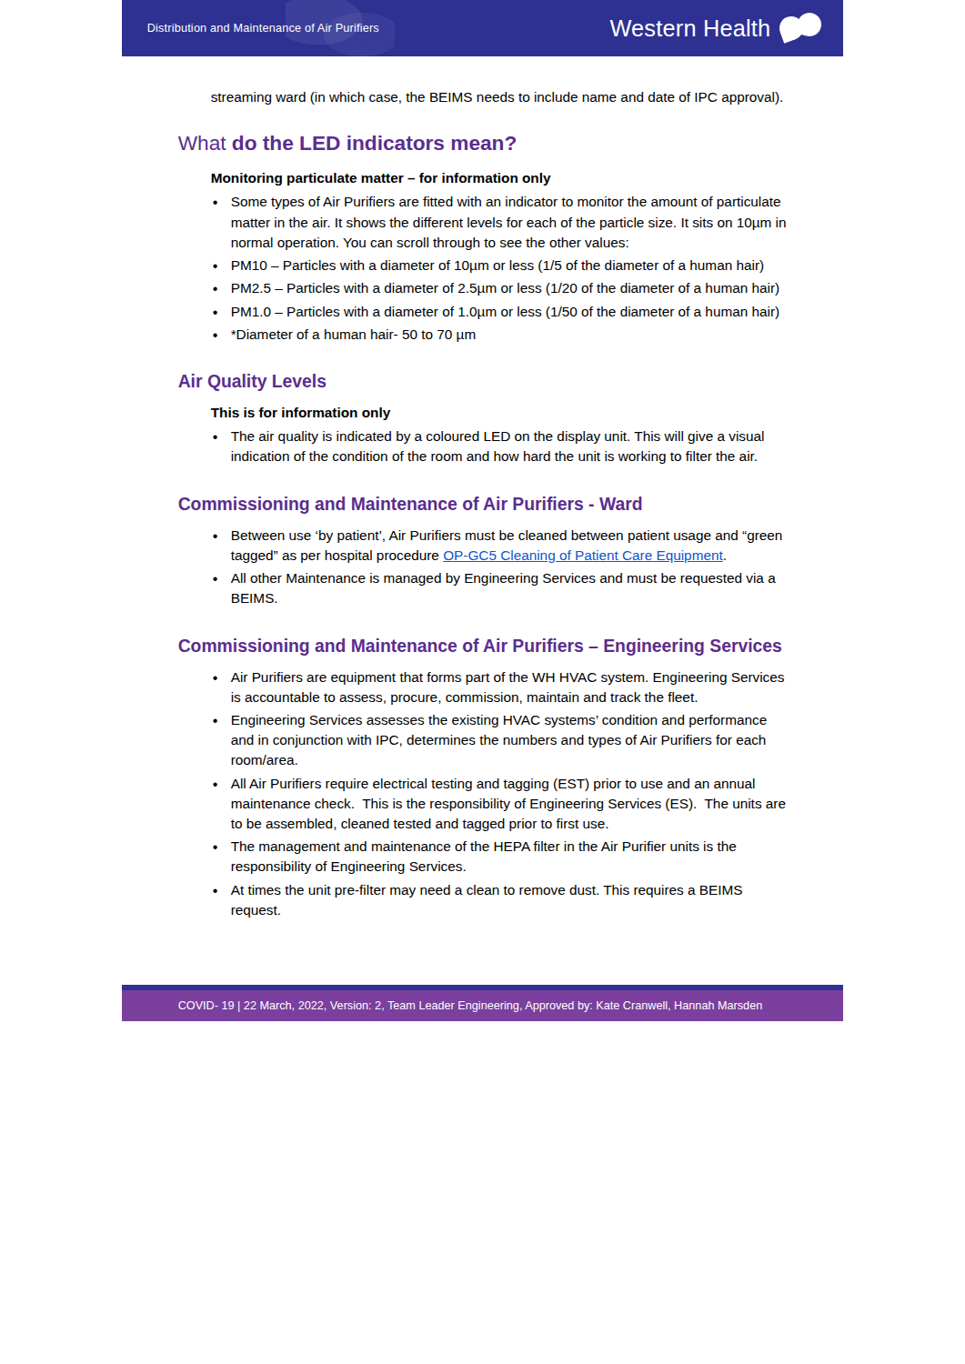Distribution and Maintenance of Air Purifiers
Western Health
streaming ward (in which case, the BEIMS needs to include name and date of IPC approval).
What do the LED indicators mean?
Monitoring particulate matter – for information only
Some types of Air Purifiers are fitted with an indicator to monitor the amount of particulate matter in the air. It shows the different levels for each of the particle size. It sits on 10µm in normal operation. You can scroll through to see the other values:
PM10 – Particles with a diameter of 10µm or less (1/5 of the diameter of a human hair)
PM2.5 – Particles with a diameter of 2.5µm or less (1/20 of the diameter of a human hair)
PM1.0 – Particles with a diameter of 1.0µm or less (1/50 of the diameter of a human hair)
*Diameter of a human hair- 50 to 70 µm
Air Quality Levels
This is for information only
The air quality is indicated by a coloured LED on the display unit. This will give a visual indication of the condition of the room and how hard the unit is working to filter the air.
Commissioning and Maintenance of Air Purifiers - Ward
Between use ‘by patient’, Air Purifiers must be cleaned between patient usage and “green tagged” as per hospital procedure OP-GC5 Cleaning of Patient Care Equipment.
All other Maintenance is managed by Engineering Services and must be requested via a BEIMS.
Commissioning and Maintenance of Air Purifiers – Engineering Services
Air Purifiers are equipment that forms part of the WH HVAC system. Engineering Services is accountable to assess, procure, commission, maintain and track the fleet.
Engineering Services assesses the existing HVAC systems’ condition and performance and in conjunction with IPC, determines the numbers and types of Air Purifiers for each room/area.
All Air Purifiers require electrical testing and tagging (EST) prior to use and an annual maintenance check. This is the responsibility of Engineering Services (ES). The units are to be assembled, cleaned tested and tagged prior to first use.
The management and maintenance of the HEPA filter in the Air Purifier units is the responsibility of Engineering Services.
At times the unit pre-filter may need a clean to remove dust. This requires a BEIMS request.
COVID- 19 | 22 March, 2022, Version: 2, Team Leader Engineering, Approved by: Kate Cranwell, Hannah Marsden